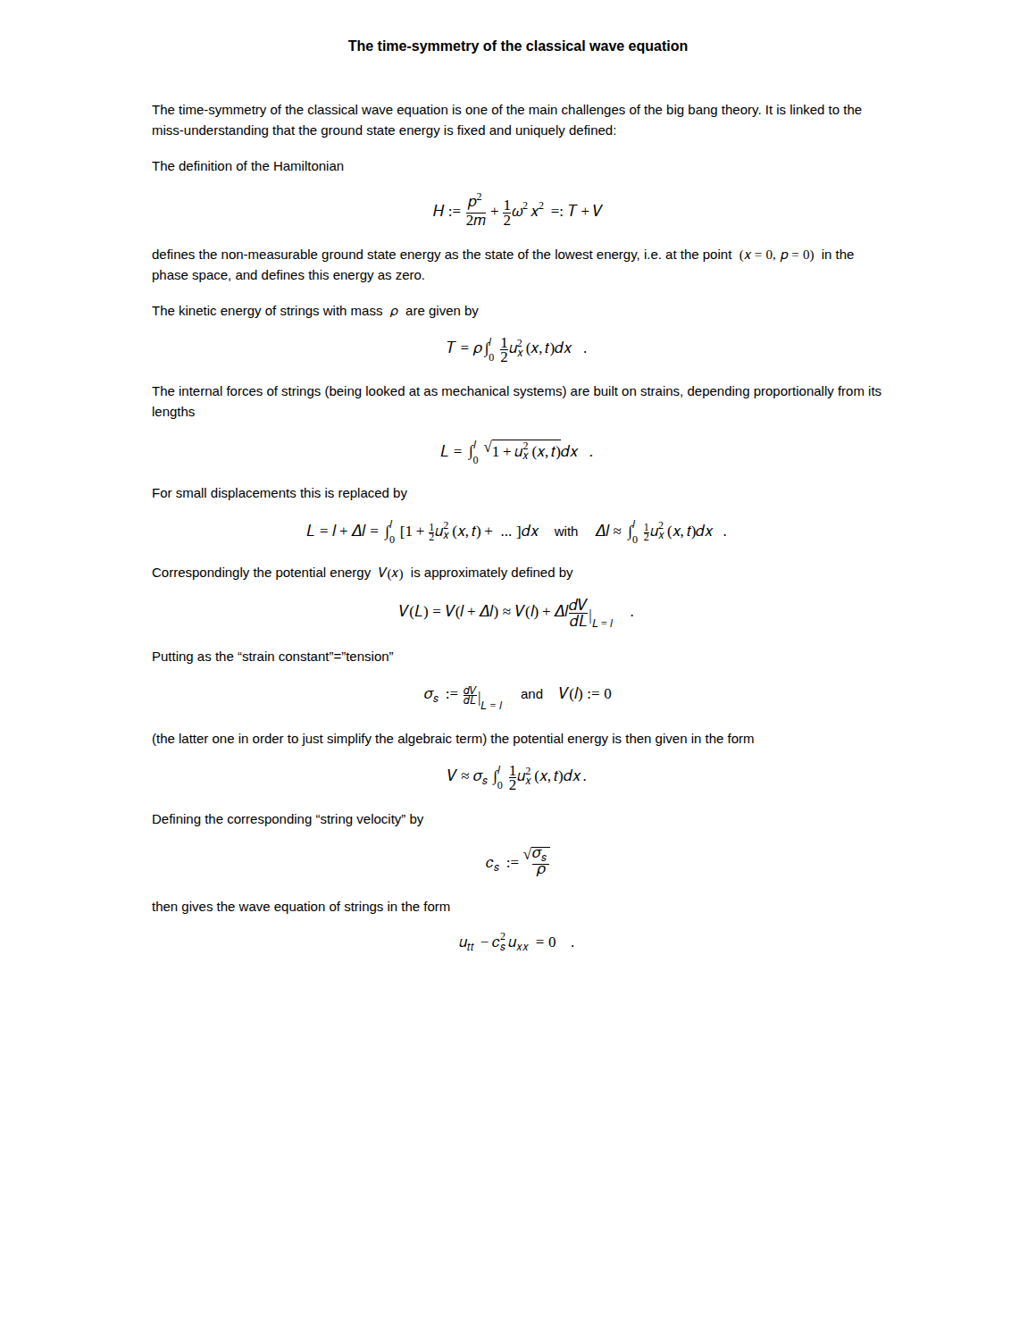The time-symmetry of the classical wave equation
The time-symmetry of the classical wave equation is one of the main challenges of the big bang theory. It is linked to the miss-understanding that the ground state energy is fixed and uniquely defined:
The definition of the Hamiltonian
H := p2 2m + 12 ω2 x2 =: T + V
defines the non-measurable ground state energy as the state of the lowest energy, i.e. at the point (x=0, p=0) in the phase space, and defines this energy as zero.
The kinetic energy of strings with mass ρ are given by
T = ρ ∫ 0 l 12 ux2 (x,t) dx .
The internal forces of strings (being looked at as mechanical systems) are built on strains, depending proportionally from its lengths
L = ∫ 0 l 1 + ux2 (x,t) dx .
For small displacements this is replaced by
L = l + Δl = ∫ 0 l [ 1 + 12 ux2 (x,t) + ... ] dx with Δl ≈ ∫ 0 l 12 ux2 (x,t) dx .
Correspondingly the potential energy V(x) is approximately defined by
V(L) = V(l+Δl) ≈ V(l) + Δl dV dL | L=l .
Putting as the “strain constant”=”tension”
σs := dV dL | L=l and V(l) := 0
(the latter one in order to just simplify the algebraic term) the potential energy is then given in the form
V ≈ σs ∫ 0 l 12 ux2 (x,t) dx .
Defining the corresponding “string velocity” by
cs := σs ρ
then gives the wave equation of strings in the form
utt − cs2 uxx = 0 .